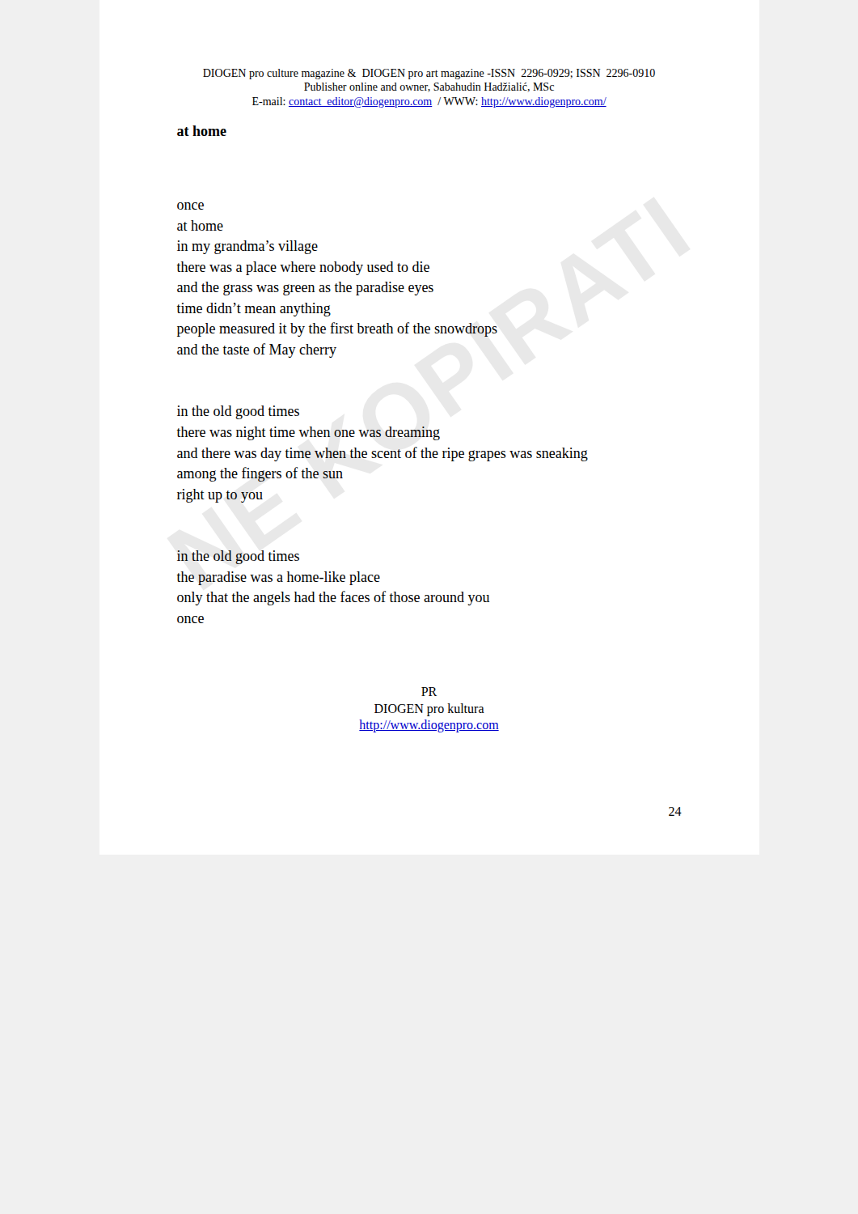NE KOPIRATI
DIOGEN pro culture magazine & DIOGEN pro art magazine -ISSN 2296-0929; ISSN 2296-0910
Publisher online and owner, Sabahudin Hadžialić, MSc
E-mail: contact_editor@diogenpro.com / WWW: http://www.diogenpro.com/
at home
once at home in my grandma’s village there was a place where nobody used to die and the grass was green as the paradise eyes time didn’t mean anything people measured it by the first breath of the snowdrops and the taste of May cherry
in the old good times there was night time when one was dreaming and there was day time when the scent of the ripe grapes was sneaking among the fingers of the sun right up to you
in the old good times the paradise was a home-like place only that the angels had the faces of those around you once
PR
DIOGEN pro kultura
http://www.diogenpro.com
24